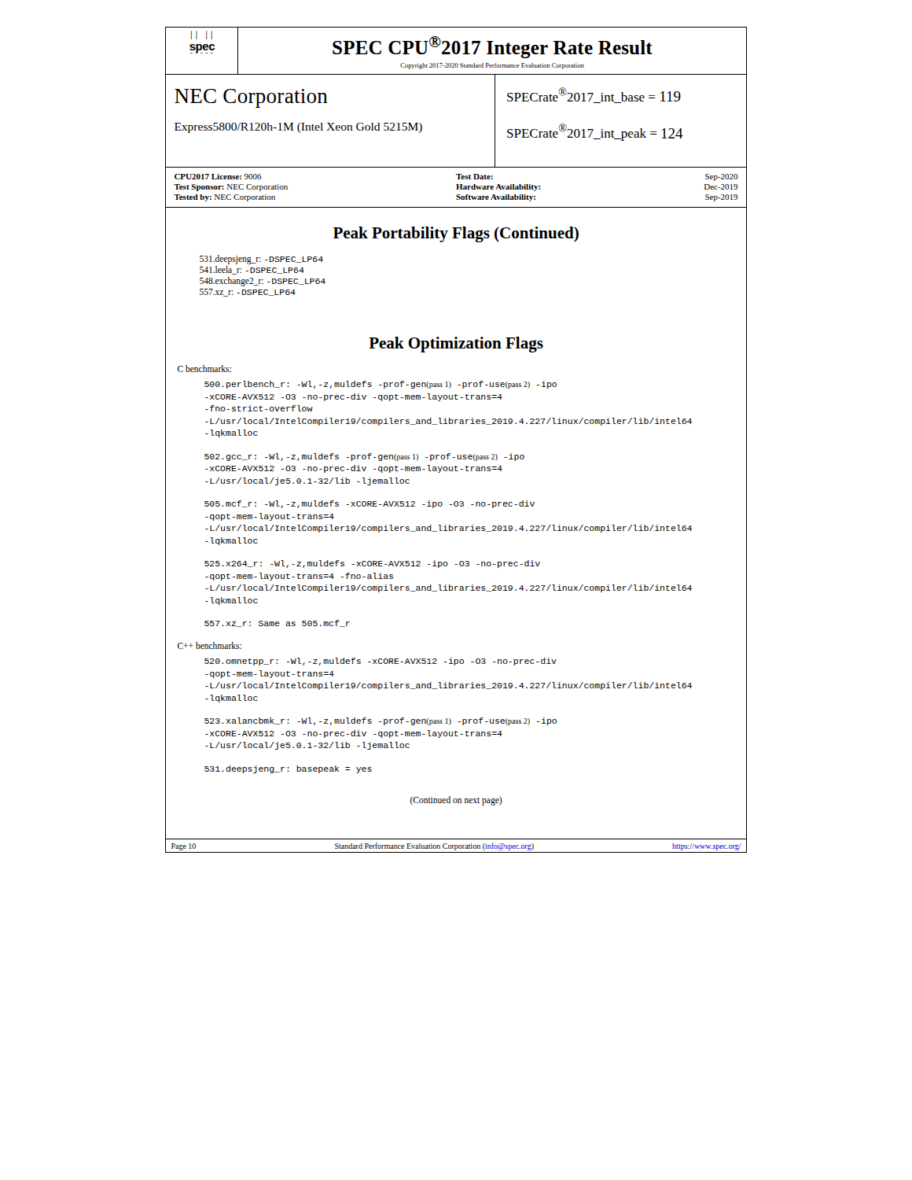││ ││
spec
¯¯¯¯¯
SPEC CPU®2017 Integer Rate Result
Copyright 2017-2020 Standard Performance Evaluation Corporation
NEC Corporation
Express5800/R120h-1M (Intel Xeon Gold 5215M)
SPECrate®2017_int_base = 119
SPECrate®2017_int_peak = 124
CPU2017 License: 9006
Test Sponsor: NEC Corporation
Tested by: NEC Corporation
Test Date: Sep-2020
Hardware Availability: Dec-2019
Software Availability: Sep-2019
Peak Portability Flags (Continued)
531.deepsjeng_r: -DSPEC_LP64
541.leela_r: -DSPEC_LP64
548.exchange2_r: -DSPEC_LP64
557.xz_r: -DSPEC_LP64
Peak Optimization Flags
C benchmarks:
500.perlbench_r: -Wl,-z,muldefs -prof-gen(pass 1) -prof-use(pass 2) -ipo
-xCORE-AVX512 -O3 -no-prec-div -qopt-mem-layout-trans=4
-fno-strict-overflow
-L/usr/local/IntelCompiler19/compilers_and_libraries_2019.4.227/linux/compiler/lib/intel64
-lqkmalloc
502.gcc_r: -Wl,-z,muldefs -prof-gen(pass 1) -prof-use(pass 2) -ipo
-xCORE-AVX512 -O3 -no-prec-div -qopt-mem-layout-trans=4
-L/usr/local/je5.0.1-32/lib -ljemalloc
505.mcf_r: -Wl,-z,muldefs -xCORE-AVX512 -ipo -O3 -no-prec-div
-qopt-mem-layout-trans=4
-L/usr/local/IntelCompiler19/compilers_and_libraries_2019.4.227/linux/compiler/lib/intel64
-lqkmalloc
525.x264_r: -Wl,-z,muldefs -xCORE-AVX512 -ipo -O3 -no-prec-div
-qopt-mem-layout-trans=4 -fno-alias
-L/usr/local/IntelCompiler19/compilers_and_libraries_2019.4.227/linux/compiler/lib/intel64
-lqkmalloc
557.xz_r: Same as 505.mcf_r
C++ benchmarks:
520.omnetpp_r: -Wl,-z,muldefs -xCORE-AVX512 -ipo -O3 -no-prec-div
-qopt-mem-layout-trans=4
-L/usr/local/IntelCompiler19/compilers_and_libraries_2019.4.227/linux/compiler/lib/intel64
-lqkmalloc
523.xalancbmk_r: -Wl,-z,muldefs -prof-gen(pass 1) -prof-use(pass 2) -ipo
-xCORE-AVX512 -O3 -no-prec-div -qopt-mem-layout-trans=4
-L/usr/local/je5.0.1-32/lib -ljemalloc
531.deepsjeng_r: basepeak = yes
(Continued on next page)
Page 10
Standard Performance Evaluation Corporation (info@spec.org)
https://www.spec.org/